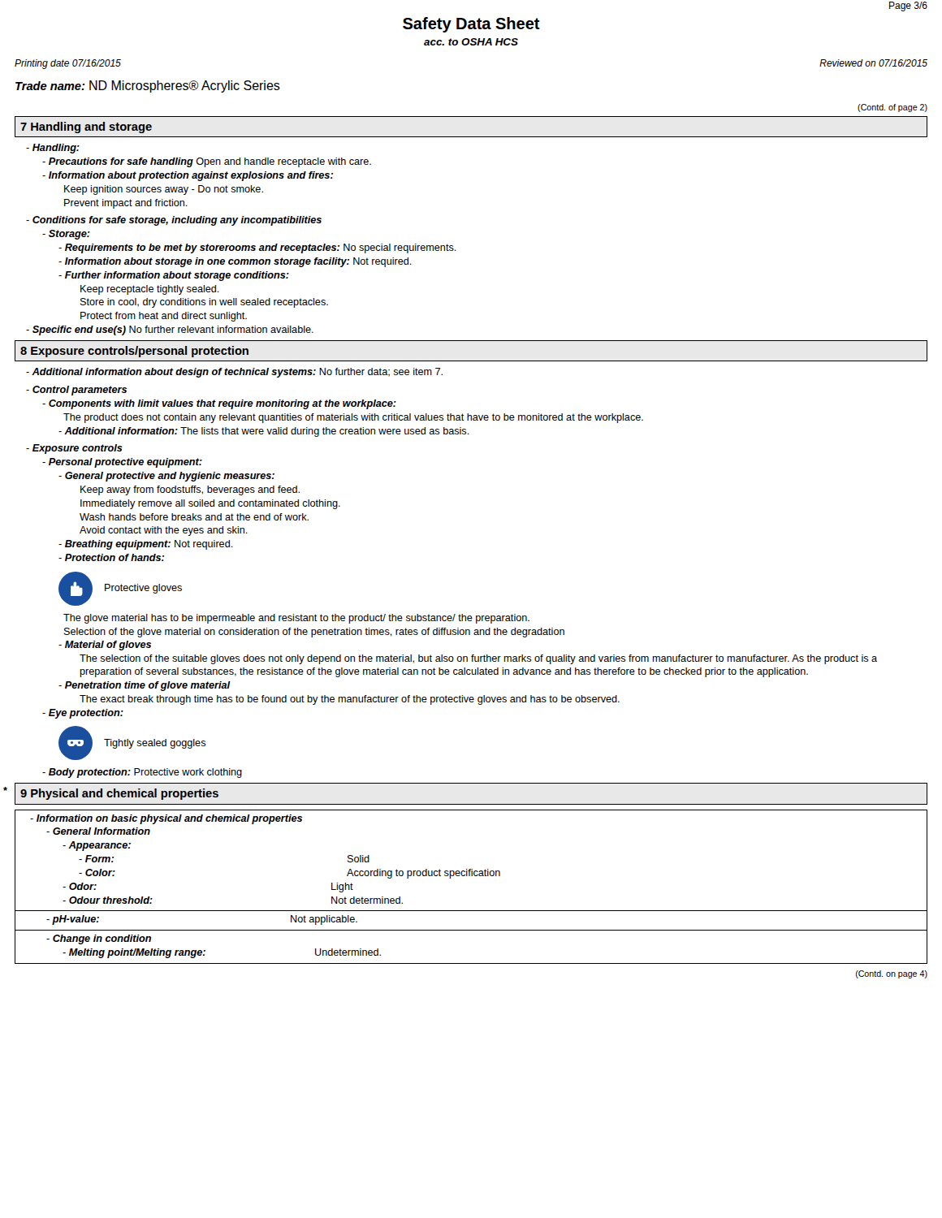Page 3/6
Safety Data Sheet
acc. to OSHA HCS
Printing date 07/16/2015 Reviewed on 07/16/2015
Trade name: ND Microspheres® Acrylic Series
(Contd. of page 2)
7 Handling and storage
Handling:
Precautions for safe handling Open and handle receptacle with care.
Information about protection against explosions and fires:
Keep ignition sources away - Do not smoke.
Prevent impact and friction.
Conditions for safe storage, including any incompatibilities
Storage:
Requirements to be met by storerooms and receptacles: No special requirements.
Information about storage in one common storage facility: Not required.
Further information about storage conditions:
Keep receptacle tightly sealed.
Store in cool, dry conditions in well sealed receptacles.
Protect from heat and direct sunlight.
Specific end use(s) No further relevant information available.
8 Exposure controls/personal protection
Additional information about design of technical systems: No further data; see item 7.
Control parameters
Components with limit values that require monitoring at the workplace:
The product does not contain any relevant quantities of materials with critical values that have to be monitored at the workplace.
Additional information: The lists that were valid during the creation were used as basis.
Exposure controls
Personal protective equipment:
General protective and hygienic measures:
Keep away from foodstuffs, beverages and feed.
Immediately remove all soiled and contaminated clothing.
Wash hands before breaks and at the end of work.
Avoid contact with the eyes and skin.
Breathing equipment: Not required.
Protection of hands:
Protective gloves
The glove material has to be impermeable and resistant to the product/ the substance/ the preparation.
Selection of the glove material on consideration of the penetration times, rates of diffusion and the degradation
Material of gloves
The selection of the suitable gloves does not only depend on the material, but also on further marks of quality and varies from manufacturer to manufacturer. As the product is a preparation of several substances, the resistance of the glove material can not be calculated in advance and has therefore to be checked prior to the application.
Penetration time of glove material
The exact break through time has to be found out by the manufacturer of the protective gloves and has to be observed.
Eye protection:
Tightly sealed goggles
Body protection: Protective work clothing
*
9 Physical and chemical properties
| Information on basic physical and chemical properties General Information Appearance: Form: Solid Color: According to product specification Odor: Light Odour threshold: Not determined. |
| pH-value: Not applicable. |
| Change in condition Melting point/Melting range: Undetermined. |
(Contd. on page 4)